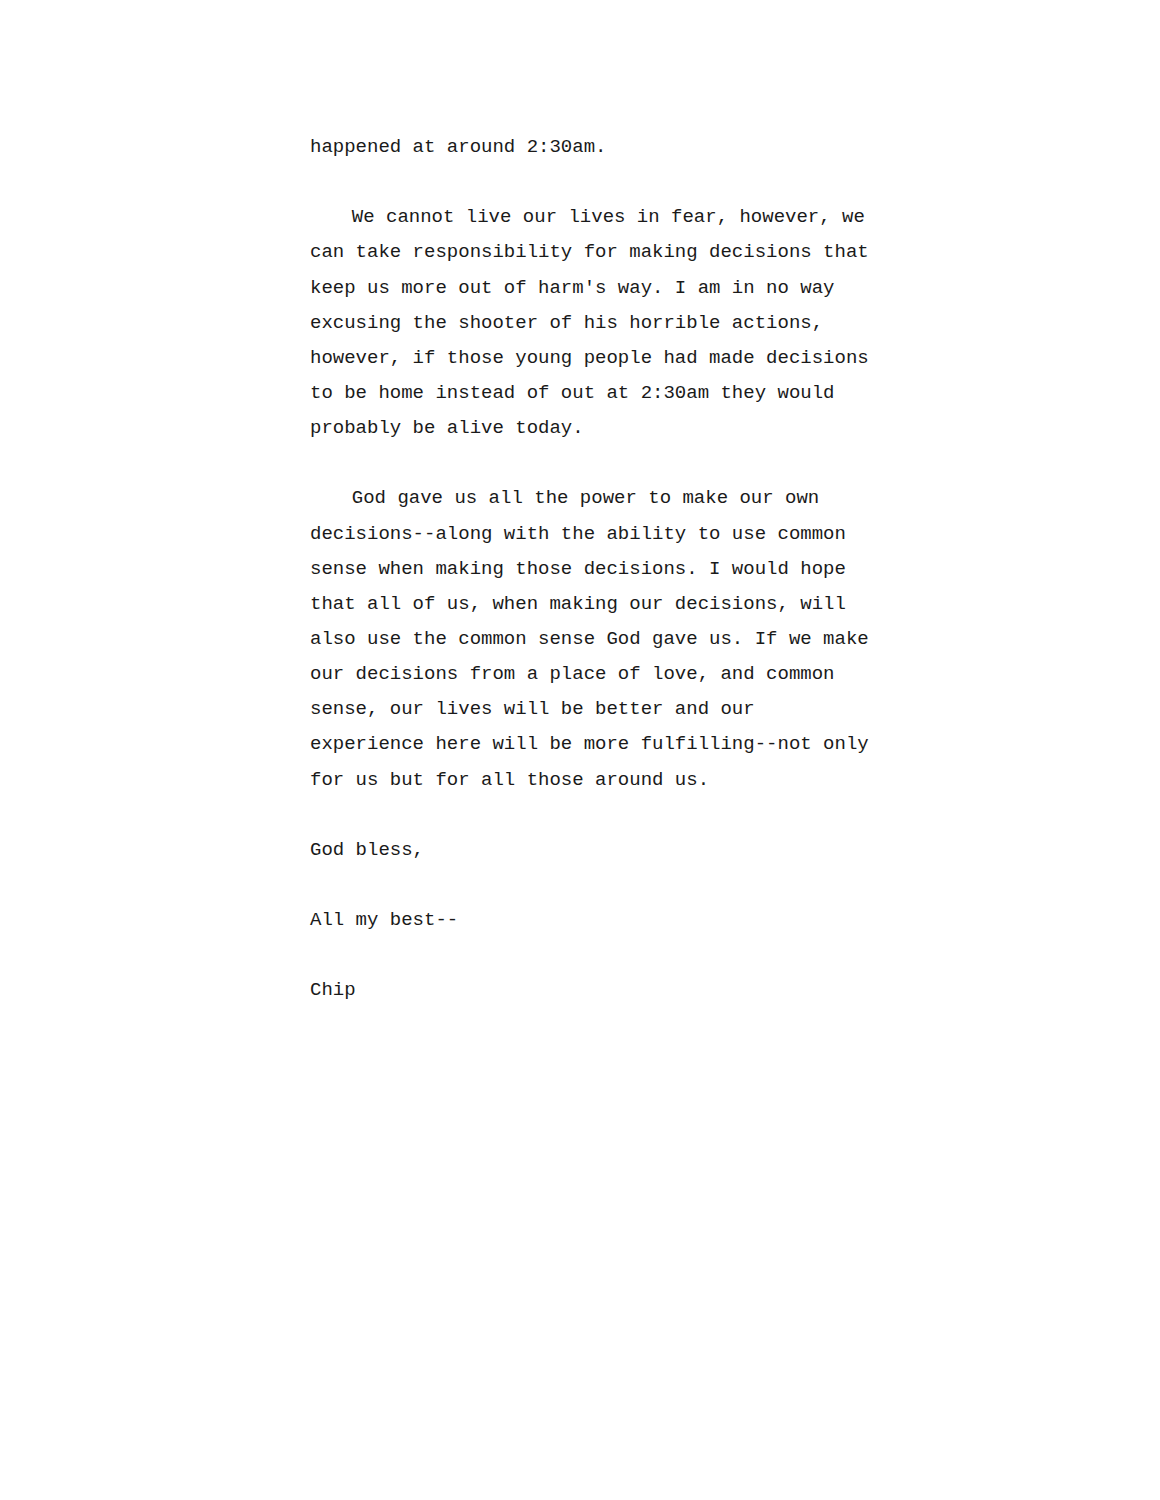happened at around 2:30am.
We cannot live our lives in fear, however, we can take responsibility for making decisions that keep us more out of harm's way. I am in no way excusing the shooter of his horrible actions, however, if those young people had made decisions to be home instead of out at 2:30am they would probably be alive today.
God gave us all the power to make our own decisions--along with the ability to use common sense when making those decisions. I would hope that all of us, when making our decisions, will also use the common sense God gave us. If we make our decisions from a place of love, and common sense, our lives will be better and our experience here will be more fulfilling--not only for us but for all those around us.
God bless,
All my best--
Chip